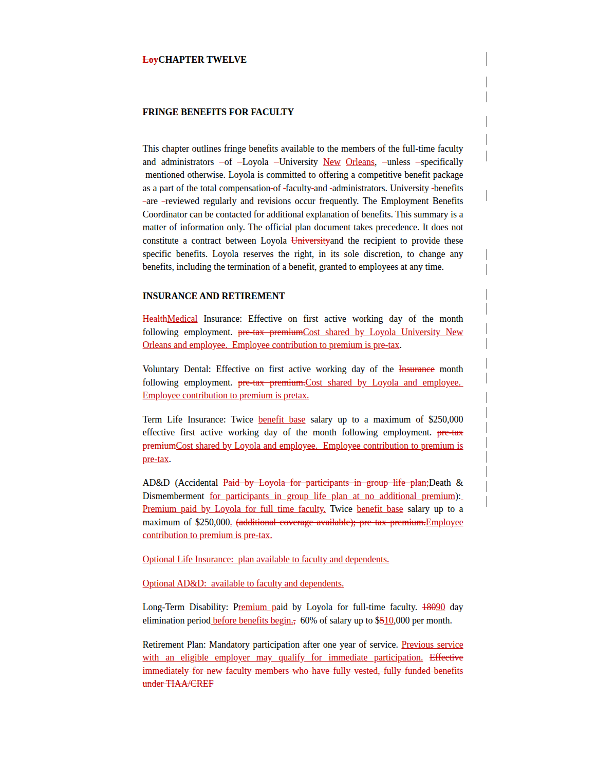Loy CHAPTER TWELVE
FRINGE BENEFITS FOR FACULTY
This chapter outlines fringe benefits available to the members of the full-time faculty and administrators of Loyola University New Orleans, unless specifically mentioned otherwise. Loyola is committed to offering a competitive benefit package as a part of the total compensation of faculty and administrators. University benefits are reviewed regularly and revisions occur frequently. The Employment Benefits Coordinator can be contacted for additional explanation of benefits. This summary is a matter of information only. The official plan document takes precedence. It does not constitute a contract between Loyola Universityand the recipient to provide these specific benefits. Loyola reserves the right, in its sole discretion, to change any benefits, including the termination of a benefit, granted to employees at any time.
INSURANCE AND RETIREMENT
Health Medical Insurance: Effective on first active working day of the month following employment. pre-tax premium Cost shared by Loyola University New Orleans and employee. Employee contribution to premium is pre-tax.
Voluntary Dental: Effective on first active working day of the Insurance month following employment. pre-tax premium. Cost shared by Loyola and employee. Employee contribution to premium is pretax.
Term Life Insurance: Twice benefit base salary up to a maximum of $250,000 effective first active working day of the month following employment. pre-tax premium Cost shared by Loyola and employee. Employee contribution to premium is pre-tax.
AD&D (Accidental Paid by Loyola for participants in group life plan; Death & Dismemberment for participants in group life plan at no additional premium): Premium paid by Loyola for full time faculty. Twice benefit base salary up to a maximum of $250,000. (additional coverage available); pre tax premium. Employee contribution to premium is pre-tax.
Optional Life Insurance: plan available to faculty and dependents.
Optional AD&D: available to faculty and dependents.
Long-Term Disability: Premium paid by Loyola for full-time faculty. 18090 day elimination period before benefits begin., 60% of salary up to $510,000 per month.
Retirement Plan: Mandatory participation after one year of service. Previous service with an eligible employer may qualify for immediate participation. Effective immediately for new faculty members who have fully vested, fully funded benefits under TIAA/CREF